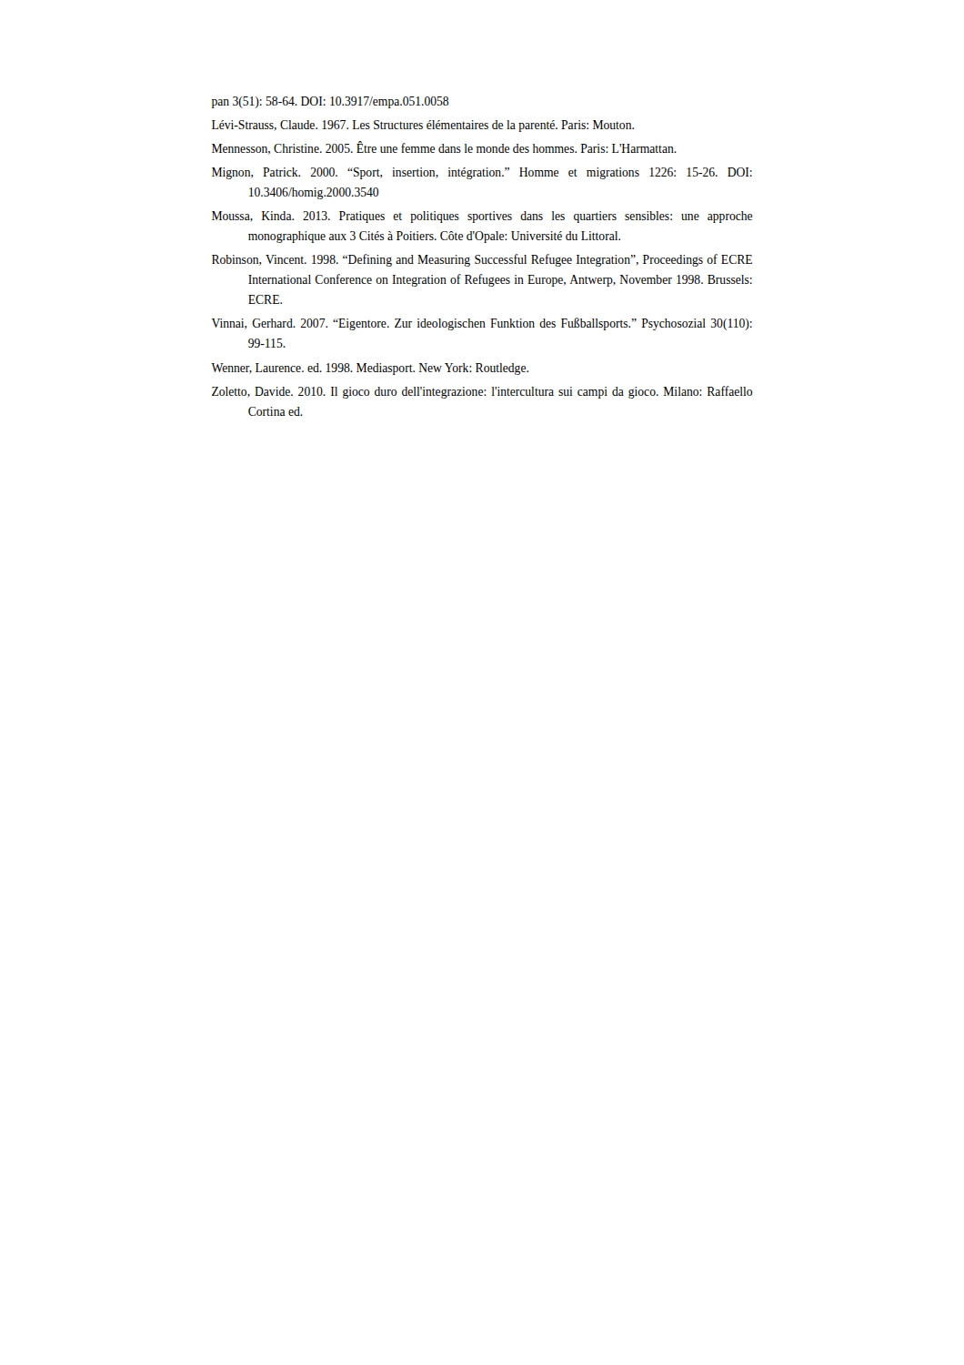pan 3(51): 58-64. DOI: 10.3917/empa.051.0058
Lévi-Strauss, Claude. 1967. Les Structures élémentaires de la parenté. Paris: Mouton.
Mennesson, Christine. 2005. Être une femme dans le monde des hommes. Paris: L'Harmattan.
Mignon, Patrick. 2000. “Sport, insertion, intégration.” Homme et migrations 1226: 15-26. DOI: 10.3406/homig.2000.3540
Moussa, Kinda. 2013. Pratiques et politiques sportives dans les quartiers sensibles: une approche monographique aux 3 Cités à Poitiers. Côte d'Opale: Université du Littoral.
Robinson, Vincent. 1998. “Defining and Measuring Successful Refugee Integration”, Proceedings of ECRE International Conference on Integration of Refugees in Europe, Antwerp, November 1998. Brussels: ECRE.
Vinnai, Gerhard. 2007. “Eigentore. Zur ideologischen Funktion des Fußballsports.” Psychosozial 30(110): 99-115.
Wenner, Laurence. ed. 1998. Mediasport. New York: Routledge.
Zoletto, Davide. 2010. Il gioco duro dell'integrazione: l'intercultura sui campi da gioco. Milano: Raffaello Cortina ed.